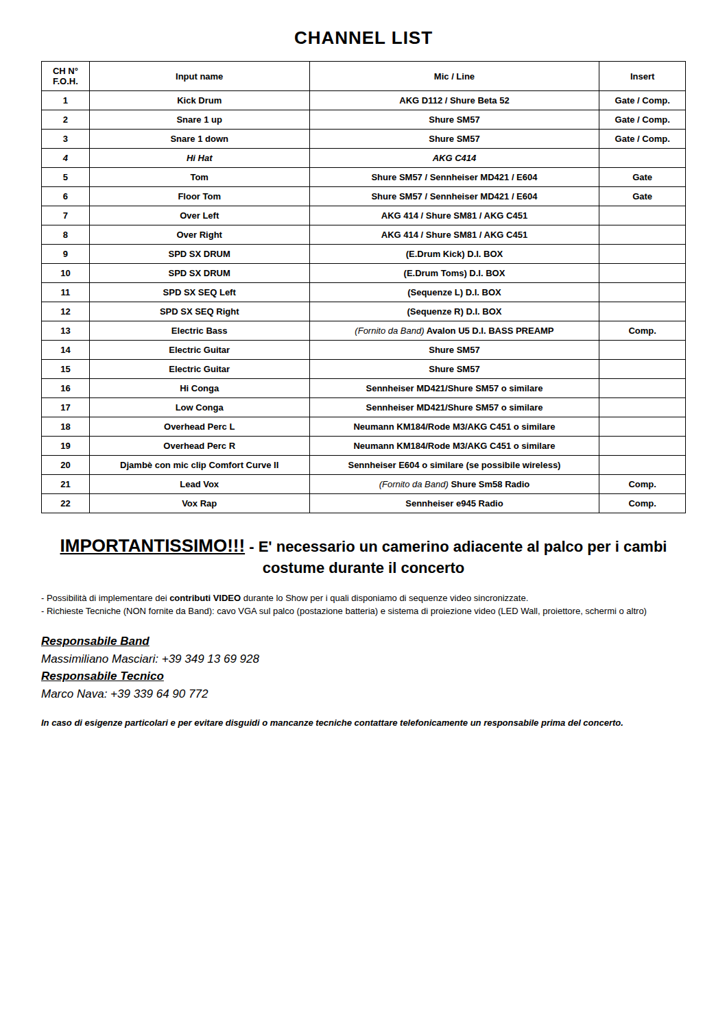CHANNEL LIST
| CH N° F.O.H. | Input name | Mic / Line | Insert |
| --- | --- | --- | --- |
| 1 | Kick Drum | AKG D112 / Shure Beta 52 | Gate / Comp. |
| 2 | Snare 1 up | Shure SM57 | Gate / Comp. |
| 3 | Snare 1 down | Shure SM57 | Gate / Comp. |
| 4 | Hi Hat | AKG C414 | |
| 5 | Tom | Shure SM57 / Sennheiser MD421 / E604 | Gate |
| 6 | Floor Tom | Shure SM57 / Sennheiser MD421 / E604 | Gate |
| 7 | Over Left | AKG 414 / Shure SM81 / AKG C451 | |
| 8 | Over Right | AKG 414 / Shure SM81 / AKG C451 | |
| 9 | SPD SX DRUM | (E.Drum Kick) D.I. BOX | |
| 10 | SPD SX DRUM | (E.Drum Toms) D.I. BOX | |
| 11 | SPD SX SEQ Left | (Sequenze L) D.I. BOX | |
| 12 | SPD SX SEQ Right | (Sequenze R) D.I. BOX | |
| 13 | Electric Bass | (Fornito da Band) Avalon U5 D.I. BASS PREAMP | Comp. |
| 14 | Electric Guitar | Shure SM57 | |
| 15 | Electric Guitar | Shure SM57 | |
| 16 | Hi Conga | Sennheiser MD421/Shure SM57 o similare | |
| 17 | Low Conga | Sennheiser MD421/Shure SM57 o similare | |
| 18 | Overhead Perc L | Neumann KM184/Rode M3/AKG C451 o similare | |
| 19 | Overhead Perc R | Neumann KM184/Rode M3/AKG C451 o similare | |
| 20 | Djambè con mic clip Comfort Curve II | Sennheiser E604 o similare (se possibile wireless) | |
| 21 | Lead Vox | (Fornito da Band) Shure Sm58 Radio | Comp. |
| 22 | Vox Rap | Sennheiser e945 Radio | Comp. |
IMPORTANTISSIMO!!! - E' necessario un camerino adiacente al palco per i cambi costume durante il concerto
- Possibilità di implementare dei contributi VIDEO durante lo Show per i quali disponiamo di sequenze video sincronizzate.
- Richieste Tecniche (NON fornite da Band): cavo VGA sul palco (postazione batteria) e sistema di proiezione video (LED Wall, proiettore, schermi o altro)
Responsabile Band
Massimiliano Masciari: +39 349 13 69 928
Responsabile Tecnico
Marco Nava: +39 339 64 90 772
In caso di esigenze particolari e per evitare disguidi o mancanze tecniche contattare telefonicamente un responsabile prima del concerto.